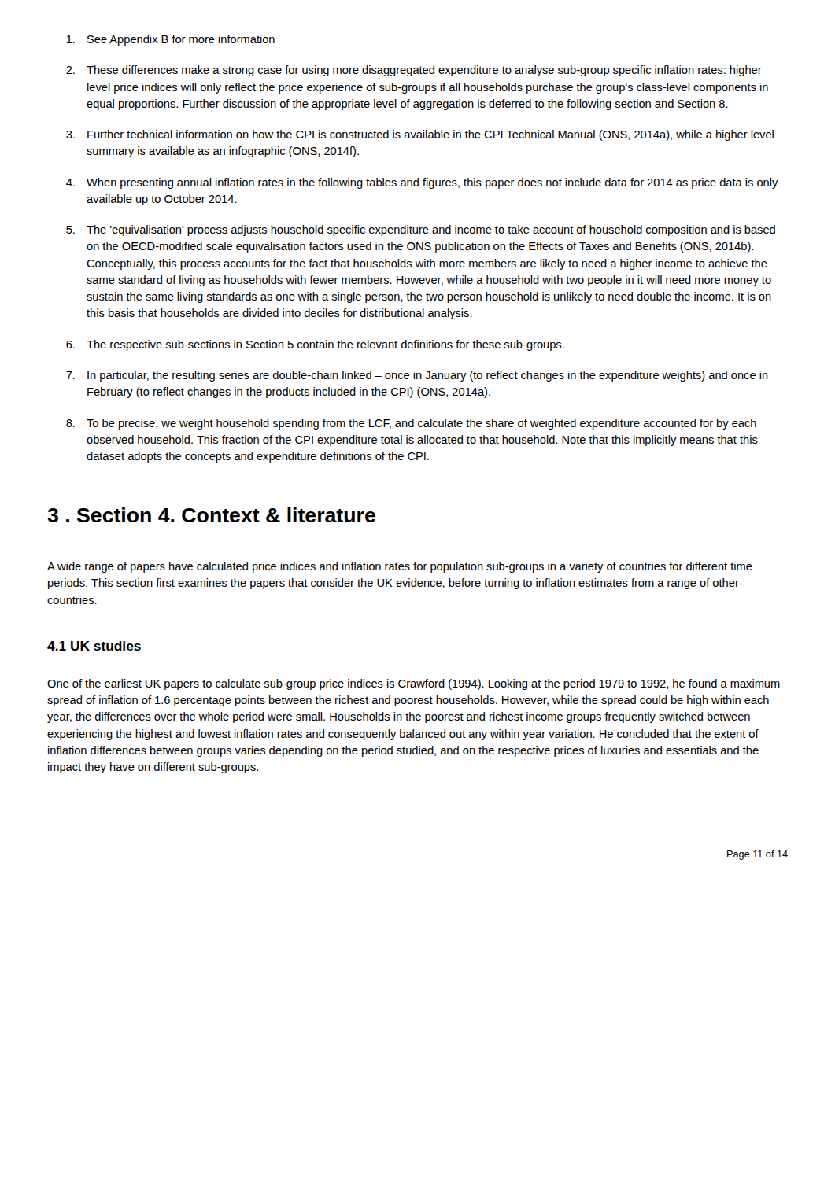See Appendix B for more information
These differences make a strong case for using more disaggregated expenditure to analyse sub-group specific inflation rates: higher level price indices will only reflect the price experience of sub-groups if all households purchase the group's class-level components in equal proportions. Further discussion of the appropriate level of aggregation is deferred to the following section and Section 8.
Further technical information on how the CPI is constructed is available in the CPI Technical Manual (ONS, 2014a), while a higher level summary is available as an infographic (ONS, 2014f).
When presenting annual inflation rates in the following tables and figures, this paper does not include data for 2014 as price data is only available up to October 2014.
The 'equivalisation' process adjusts household specific expenditure and income to take account of household composition and is based on the OECD-modified scale equivalisation factors used in the ONS publication on the Effects of Taxes and Benefits (ONS, 2014b). Conceptually, this process accounts for the fact that households with more members are likely to need a higher income to achieve the same standard of living as households with fewer members. However, while a household with two people in it will need more money to sustain the same living standards as one with a single person, the two person household is unlikely to need double the income. It is on this basis that households are divided into deciles for distributional analysis.
The respective sub-sections in Section 5 contain the relevant definitions for these sub-groups.
In particular, the resulting series are double-chain linked – once in January (to reflect changes in the expenditure weights) and once in February (to reflect changes in the products included in the CPI) (ONS, 2014a).
To be precise, we weight household spending from the LCF, and calculate the share of weighted expenditure accounted for by each observed household. This fraction of the CPI expenditure total is allocated to that household. Note that this implicitly means that this dataset adopts the concepts and expenditure definitions of the CPI.
3 . Section 4. Context & literature
A wide range of papers have calculated price indices and inflation rates for population sub-groups in a variety of countries for different time periods. This section first examines the papers that consider the UK evidence, before turning to inflation estimates from a range of other countries.
4.1 UK studies
One of the earliest UK papers to calculate sub-group price indices is Crawford (1994). Looking at the period 1979 to 1992, he found a maximum spread of inflation of 1.6 percentage points between the richest and poorest households. However, while the spread could be high within each year, the differences over the whole period were small. Households in the poorest and richest income groups frequently switched between experiencing the highest and lowest inflation rates and consequently balanced out any within year variation. He concluded that the extent of inflation differences between groups varies depending on the period studied, and on the respective prices of luxuries and essentials and the impact they have on different sub-groups.
Page 11 of 14